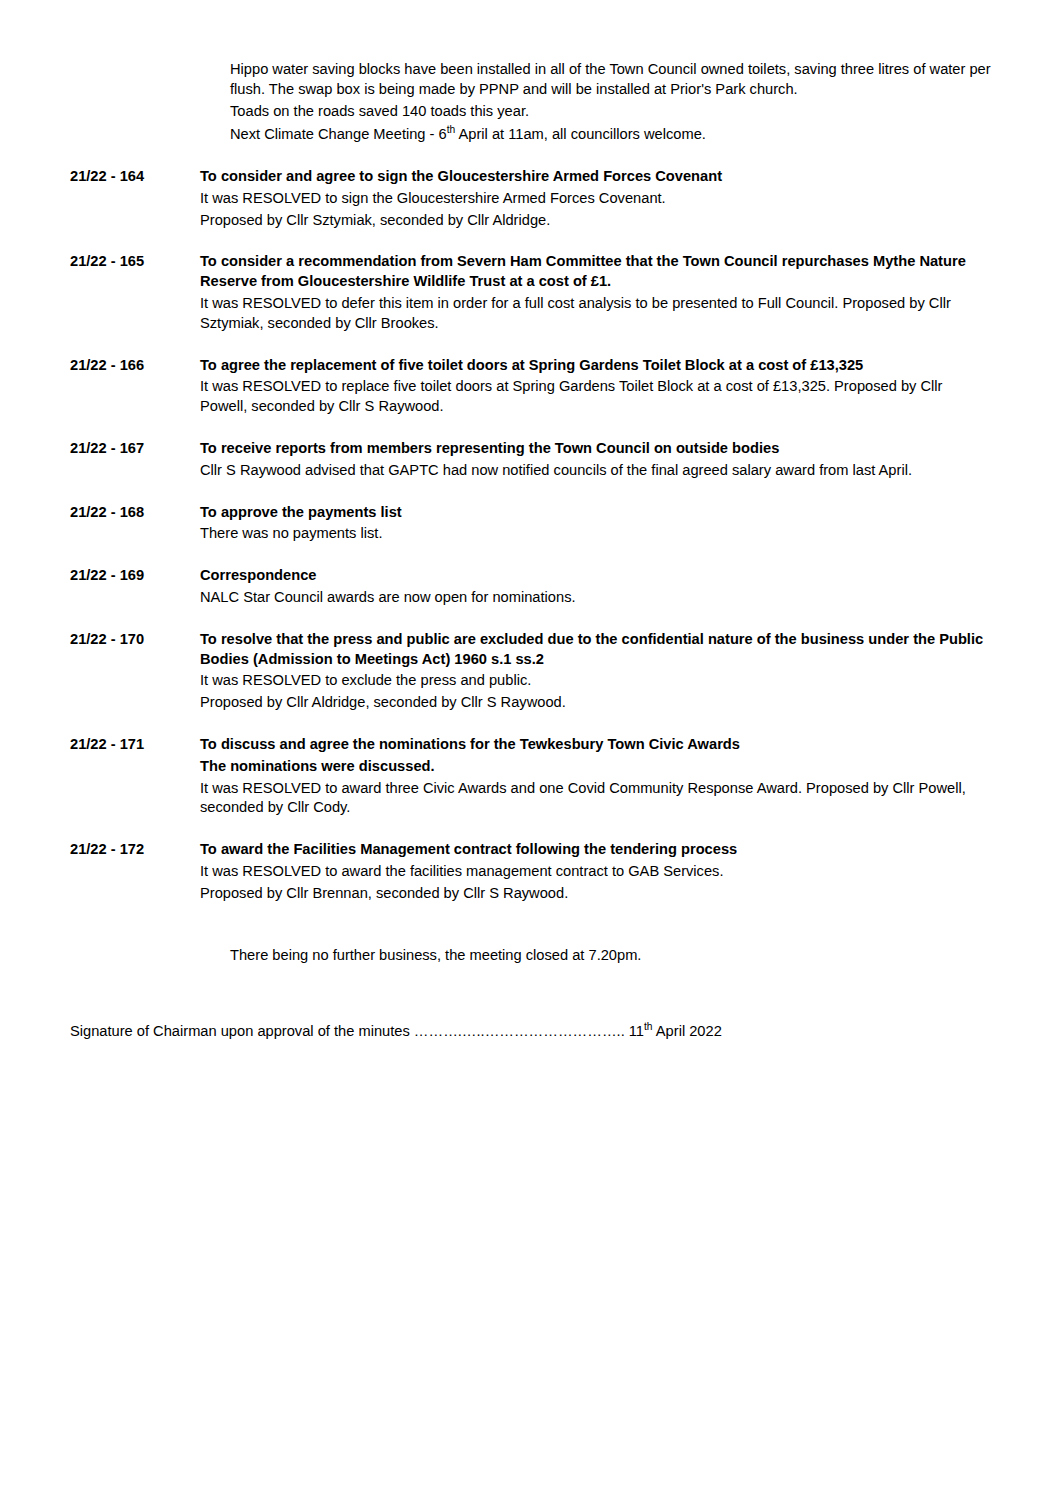Hippo water saving blocks have been installed in all of the Town Council owned toilets, saving three litres of water per flush. The swap box is being made by PPNP and will be installed at Prior's Park church.
Toads on the roads saved 140 toads this year.
Next Climate Change Meeting - 6th April at 11am, all councillors welcome.
21/22 - 164
To consider and agree to sign the Gloucestershire Armed Forces Covenant
It was RESOLVED to sign the Gloucestershire Armed Forces Covenant.
Proposed by Cllr Sztymiak, seconded by Cllr Aldridge.
21/22 - 165
To consider a recommendation from Severn Ham Committee that the Town Council repurchases Mythe Nature Reserve from Gloucestershire Wildlife Trust at a cost of £1.
It was RESOLVED to defer this item in order for a full cost analysis to be presented to Full Council. Proposed by Cllr Sztymiak, seconded by Cllr Brookes.
21/22 - 166
To agree the replacement of five toilet doors at Spring Gardens Toilet Block at a cost of £13,325
It was RESOLVED to replace five toilet doors at Spring Gardens Toilet Block at a cost of £13,325. Proposed by Cllr Powell, seconded by Cllr S Raywood.
21/22 - 167
To receive reports from members representing the Town Council on outside bodies
Cllr S Raywood advised that GAPTC had now notified councils of the final agreed salary award from last April.
21/22 - 168
To approve the payments list
There was no payments list.
21/22 - 169
Correspondence
NALC Star Council awards are now open for nominations.
21/22 - 170
To resolve that the press and public are excluded due to the confidential nature of the business under the Public Bodies (Admission to Meetings Act) 1960 s.1 ss.2
It was RESOLVED to exclude the press and public.
Proposed by Cllr Aldridge, seconded by Cllr S Raywood.
21/22 - 171
To discuss and agree the nominations for the Tewkesbury Town Civic Awards
The nominations were discussed.
It was RESOLVED to award three Civic Awards and one Covid Community Response Award. Proposed by Cllr Powell, seconded by Cllr Cody.
21/22 - 172
To award the Facilities Management contract following the tendering process
It was RESOLVED to award the facilities management contract to GAB Services.
Proposed by Cllr Brennan, seconded by Cllr S Raywood.
There being no further business, the meeting closed at 7.20pm.
Signature of Chairman upon approval of the minutes ……….…..……………………….. 11th April 2022